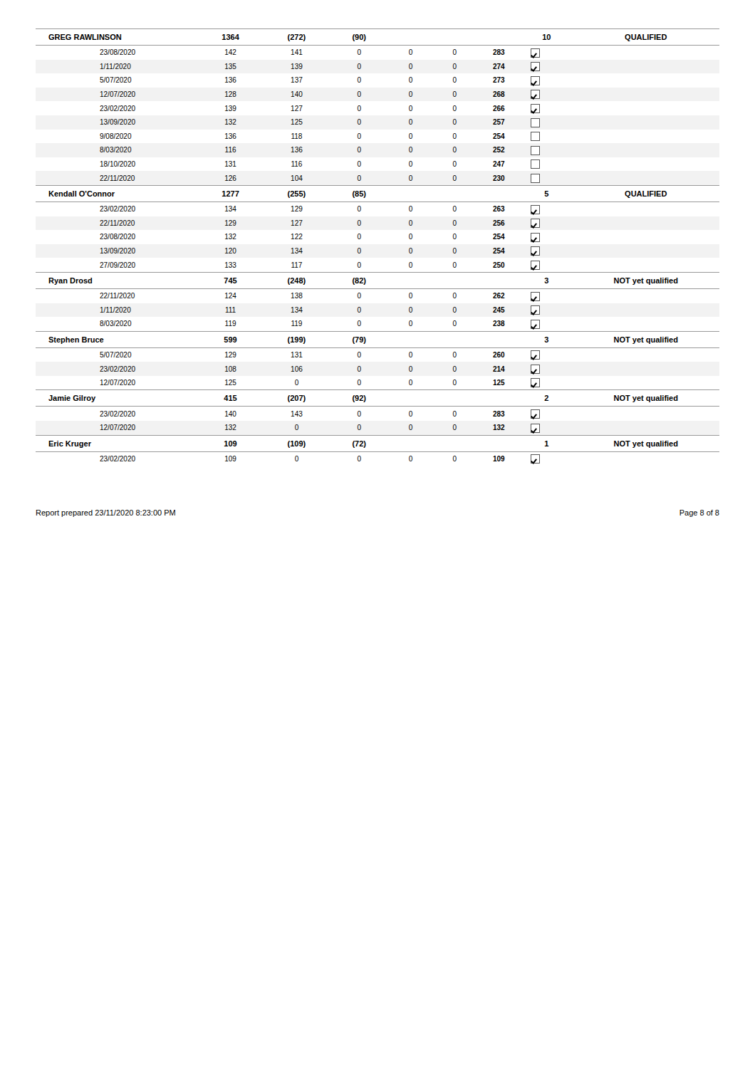| GREG RAWLINSON | 1364 | (272) | (90) | | | | 10 | QUALIFIED |
| 23/08/2020 | 142 | 141 | 0 | 0 | 0 | 283 | | |
| 1/11/2020 | 135 | 139 | 0 | 0 | 0 | 274 | | |
| 5/07/2020 | 136 | 137 | 0 | 0 | 0 | 273 | | |
| 12/07/2020 | 128 | 140 | 0 | 0 | 0 | 268 | | |
| 23/02/2020 | 139 | 127 | 0 | 0 | 0 | 266 | | |
| 13/09/2020 | 132 | 125 | 0 | 0 | 0 | 257 | | |
| 9/08/2020 | 136 | 118 | 0 | 0 | 0 | 254 | | |
| 8/03/2020 | 116 | 136 | 0 | 0 | 0 | 252 | | |
| 18/10/2020 | 131 | 116 | 0 | 0 | 0 | 247 | | |
| 22/11/2020 | 126 | 104 | 0 | 0 | 0 | 230 | | |
| Kendall O'Connor | 1277 | (255) | (85) | | | | 5 | QUALIFIED |
| 23/02/2020 | 134 | 129 | 0 | 0 | 0 | 263 | | |
| 22/11/2020 | 129 | 127 | 0 | 0 | 0 | 256 | | |
| 23/08/2020 | 132 | 122 | 0 | 0 | 0 | 254 | | |
| 13/09/2020 | 120 | 134 | 0 | 0 | 0 | 254 | | |
| 27/09/2020 | 133 | 117 | 0 | 0 | 0 | 250 | | |
| Ryan Drosd | 745 | (248) | (82) | | | | 3 | NOT yet qualified |
| 22/11/2020 | 124 | 138 | 0 | 0 | 0 | 262 | | |
| 1/11/2020 | 111 | 134 | 0 | 0 | 0 | 245 | | |
| 8/03/2020 | 119 | 119 | 0 | 0 | 0 | 238 | | |
| Stephen Bruce | 599 | (199) | (79) | | | | 3 | NOT yet qualified |
| 5/07/2020 | 129 | 131 | 0 | 0 | 0 | 260 | | |
| 23/02/2020 | 108 | 106 | 0 | 0 | 0 | 214 | | |
| 12/07/2020 | 125 | 0 | 0 | 0 | 0 | 125 | | |
| Jamie Gilroy | 415 | (207) | (92) | | | | 2 | NOT yet qualified |
| 23/02/2020 | 140 | 143 | 0 | 0 | 0 | 283 | | |
| 12/07/2020 | 132 | 0 | 0 | 0 | 0 | 132 | | |
| Eric Kruger | 109 | (109) | (72) | | | | 1 | NOT yet qualified |
| 23/02/2020 | 109 | 0 | 0 | 0 | 0 | 109 | | |
Report prepared 23/11/2020 8:23:00 PM
Page 8 of 8